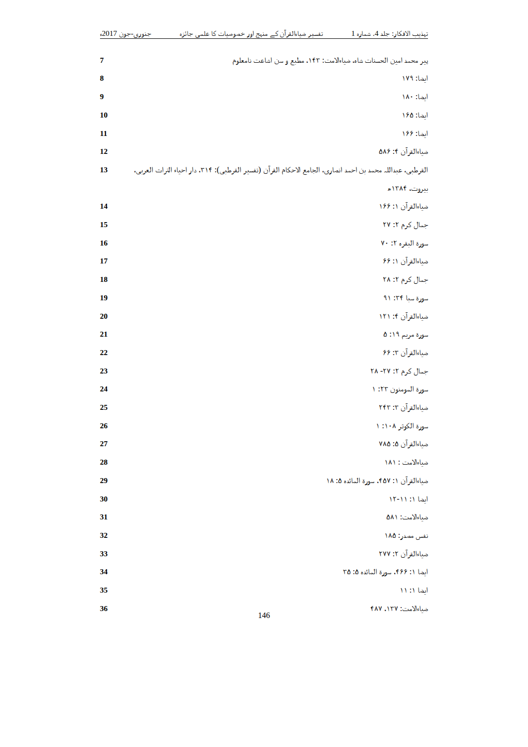تہذیب الافکار: جلد 4، شمارہ 1 تفسیر ضیاءالقرآن کے منہج اور خصوصیات کا علمی جائزہ جنوری-جون 2017ء
پیر محمد امین الحسنات شاہ، ضیاءالامت: ۱۴۳، مطبع و سن اشاعت نامعلوم 7
ایضا: ۱۷۹8
ایضا: ۱۸۰9
ایضا: ۱۶۵10
ایضا: ۱۶۶11
ضیاءالقرآن ۴: ۵۸۶12
القرطبی، عبداللہ محمد بن احمد انصاری، الجامع الاحکام القرآن (تفسیر القرطبی): ۳۱۴، دار احیاء التراث العربی، بیروت، ۱۳۸۴ھ 13
ضیاءالقرآن ۱: ۱۶۶14
جمال کرم ۲: ۲۷15
سورۃ البقرہ ۲: ۷۰16
ضیاءالقرآن ۱: ۶۶17
جمال کرم ۲: ۲۸18
سورۃ سبا ۳۴: ۹۱19
ضیاءالقرآن ۴: ۱۲۱20
سورۃ مریم ۱۹: ۵21
ضیاءالقرآن ۳: ۶۶22
جمال کرم ۲: ۲۷- ۲۸23
سورۃ المومنون ۲۳: ۱24
ضیاءالقرآن ۳: ۲۴۳25
سورۃ الکوثر ۱۰۸: ۱26
ضیاءالقرآن ۵: ۷۸۵27
ضیاءالامت : ۱۸۱28
ضیاءالقرآن ۱: ۴۵۷، سورۃ المائدہ ۵: ۱۸29
ایضا ۱: ۱۱-۱۲30
ضیاءالامت: ۵۸۱31
نفس مصدر: ۱۸۵32
ضیاءالقرآن ۲: ۲۷۷33
ایضا ۱: ۴۶۶، سورۃ المائدہ ۵: ۳۵34
ایضا ۱: ۱۱35
ضیاءالامت: ۱۳۷، ۴۸۷36
146